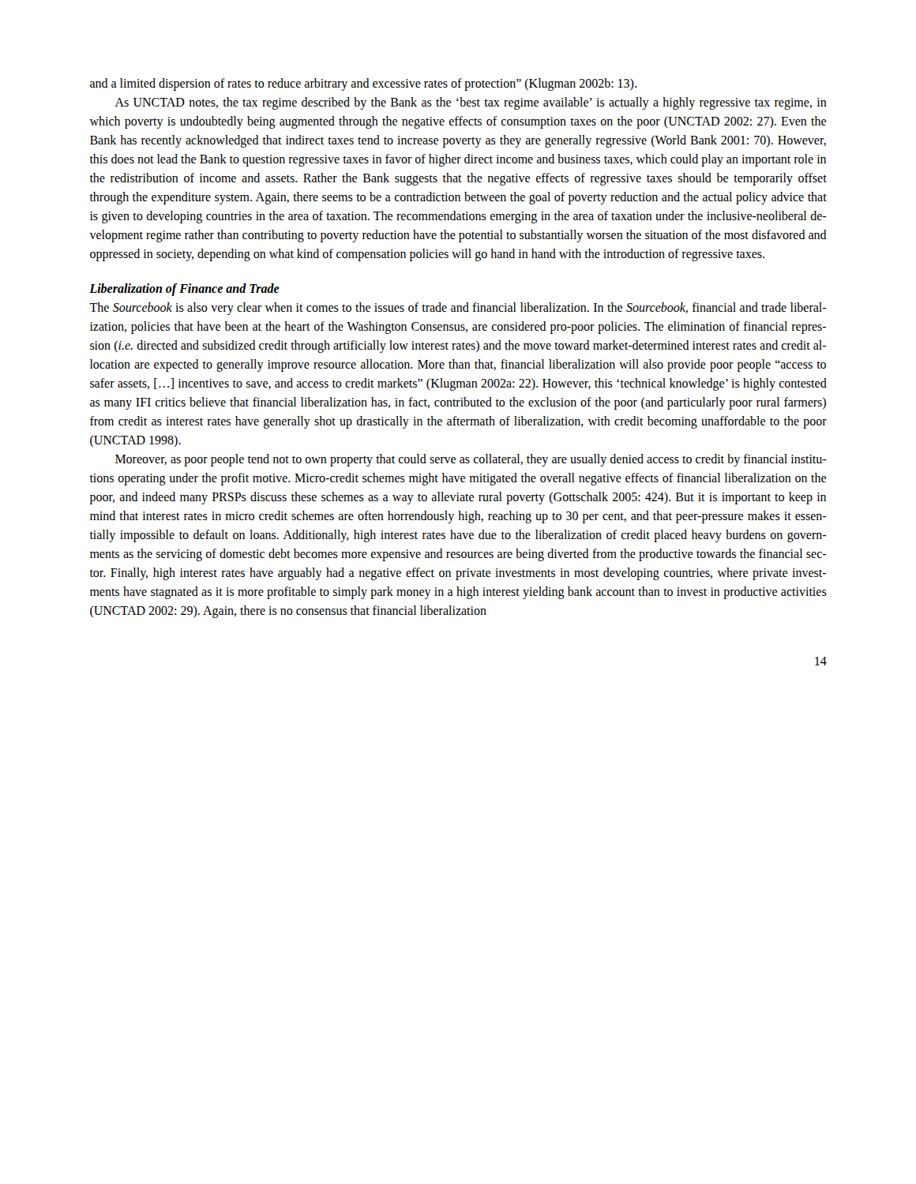and a limited dispersion of rates to reduce arbitrary and excessive rates of protection” (Klugman 2002b: 13).
As UNCTAD notes, the tax regime described by the Bank as the ‘best tax regime available’ is actually a highly regressive tax regime, in which poverty is undoubtedly being augmented through the negative effects of consumption taxes on the poor (UNCTAD 2002: 27). Even the Bank has recently acknowledged that indirect taxes tend to increase poverty as they are generally regressive (World Bank 2001: 70). However, this does not lead the Bank to question regressive taxes in favor of higher direct income and business taxes, which could play an important role in the redistribution of income and assets. Rather the Bank suggests that the negative effects of regressive taxes should be temporarily offset through the expenditure system. Again, there seems to be a contradiction between the goal of poverty reduction and the actual policy advice that is given to developing countries in the area of taxation. The recommendations emerging in the area of taxation under the inclusive-neoliberal development regime rather than contributing to poverty reduction have the potential to substantially worsen the situation of the most disfavored and oppressed in society, depending on what kind of compensation policies will go hand in hand with the introduction of regressive taxes.
Liberalization of Finance and Trade
The Sourcebook is also very clear when it comes to the issues of trade and financial liberalization. In the Sourcebook, financial and trade liberalization, policies that have been at the heart of the Washington Consensus, are considered pro-poor policies. The elimination of financial repression (i.e. directed and subsidized credit through artificially low interest rates) and the move toward market-determined interest rates and credit allocation are expected to generally improve resource allocation. More than that, financial liberalization will also provide poor people “access to safer assets, […] incentives to save, and access to credit markets” (Klugman 2002a: 22). However, this ‘technical knowledge’ is highly contested as many IFI critics believe that financial liberalization has, in fact, contributed to the exclusion of the poor (and particularly poor rural farmers) from credit as interest rates have generally shot up drastically in the aftermath of liberalization, with credit becoming unaffordable to the poor (UNCTAD 1998).
Moreover, as poor people tend not to own property that could serve as collateral, they are usually denied access to credit by financial institutions operating under the profit motive. Micro-credit schemes might have mitigated the overall negative effects of financial liberalization on the poor, and indeed many PRSPs discuss these schemes as a way to alleviate rural poverty (Gottschalk 2005: 424). But it is important to keep in mind that interest rates in micro credit schemes are often horrendously high, reaching up to 30 per cent, and that peer-pressure makes it essentially impossible to default on loans. Additionally, high interest rates have due to the liberalization of credit placed heavy burdens on governments as the servicing of domestic debt becomes more expensive and resources are being diverted from the productive towards the financial sector. Finally, high interest rates have arguably had a negative effect on private investments in most developing countries, where private investments have stagnated as it is more profitable to simply park money in a high interest yielding bank account than to invest in productive activities (UNCTAD 2002: 29). Again, there is no consensus that financial liberalization
14